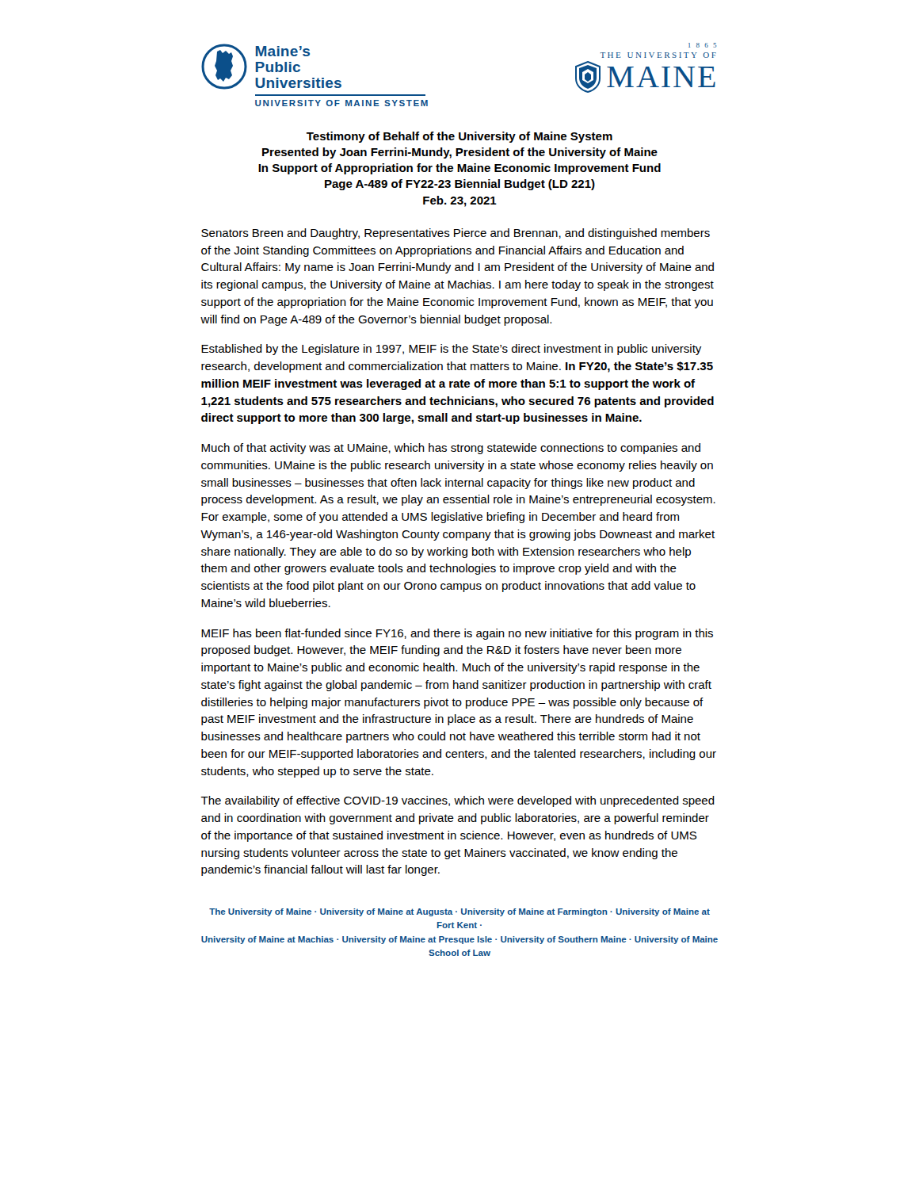Maine’s
Public
Universities
UNIVERSITY OF MAINE SYSTEM
1 8 6 5
THE UNIVERSITY OF
MAINE
Testimony of Behalf of the University of Maine System Presented by Joan Ferrini-Mundy, President of the University of Maine In Support of Appropriation for the Maine Economic Improvement Fund Page A-489 of FY22-23 Biennial Budget (LD 221) Feb. 23, 2021
Senators Breen and Daughtry, Representatives Pierce and Brennan, and distinguished members of the Joint Standing Committees on Appropriations and Financial Affairs and Education and Cultural Affairs: My name is Joan Ferrini-Mundy and I am President of the University of Maine and its regional campus, the University of Maine at Machias. I am here today to speak in the strongest support of the appropriation for the Maine Economic Improvement Fund, known as MEIF, that you will find on Page A-489 of the Governor’s biennial budget proposal.
Established by the Legislature in 1997, MEIF is the State’s direct investment in public university research, development and commercialization that matters to Maine. In FY20, the State’s $17.35 million MEIF investment was leveraged at a rate of more than 5:1 to support the work of 1,221 students and 575 researchers and technicians, who secured 76 patents and provided direct support to more than 300 large, small and start-up businesses in Maine.
Much of that activity was at UMaine, which has strong statewide connections to companies and communities. UMaine is the public research university in a state whose economy relies heavily on small businesses – businesses that often lack internal capacity for things like new product and process development. As a result, we play an essential role in Maine’s entrepreneurial ecosystem. For example, some of you attended a UMS legislative briefing in December and heard from Wyman’s, a 146-year-old Washington County company that is growing jobs Downeast and market share nationally. They are able to do so by working both with Extension researchers who help them and other growers evaluate tools and technologies to improve crop yield and with the scientists at the food pilot plant on our Orono campus on product innovations that add value to Maine’s wild blueberries.
MEIF has been flat-funded since FY16, and there is again no new initiative for this program in this proposed budget. However, the MEIF funding and the R&D it fosters have never been more important to Maine’s public and economic health. Much of the university’s rapid response in the state’s fight against the global pandemic – from hand sanitizer production in partnership with craft distilleries to helping major manufacturers pivot to produce PPE – was possible only because of past MEIF investment and the infrastructure in place as a result. There are hundreds of Maine businesses and healthcare partners who could not have weathered this terrible storm had it not been for our MEIF-supported laboratories and centers, and the talented researchers, including our students, who stepped up to serve the state.
The availability of effective COVID-19 vaccines, which were developed with unprecedented speed and in coordination with government and private and public laboratories, are a powerful reminder of the importance of that sustained investment in science. However, even as hundreds of UMS nursing students volunteer across the state to get Mainers vaccinated, we know ending the pandemic’s financial fallout will last far longer.
The University of Maine · University of Maine at Augusta · University of Maine at Farmington · University of Maine at Fort Kent · University of Maine at Machias · University of Maine at Presque Isle · University of Southern Maine · University of Maine School of Law